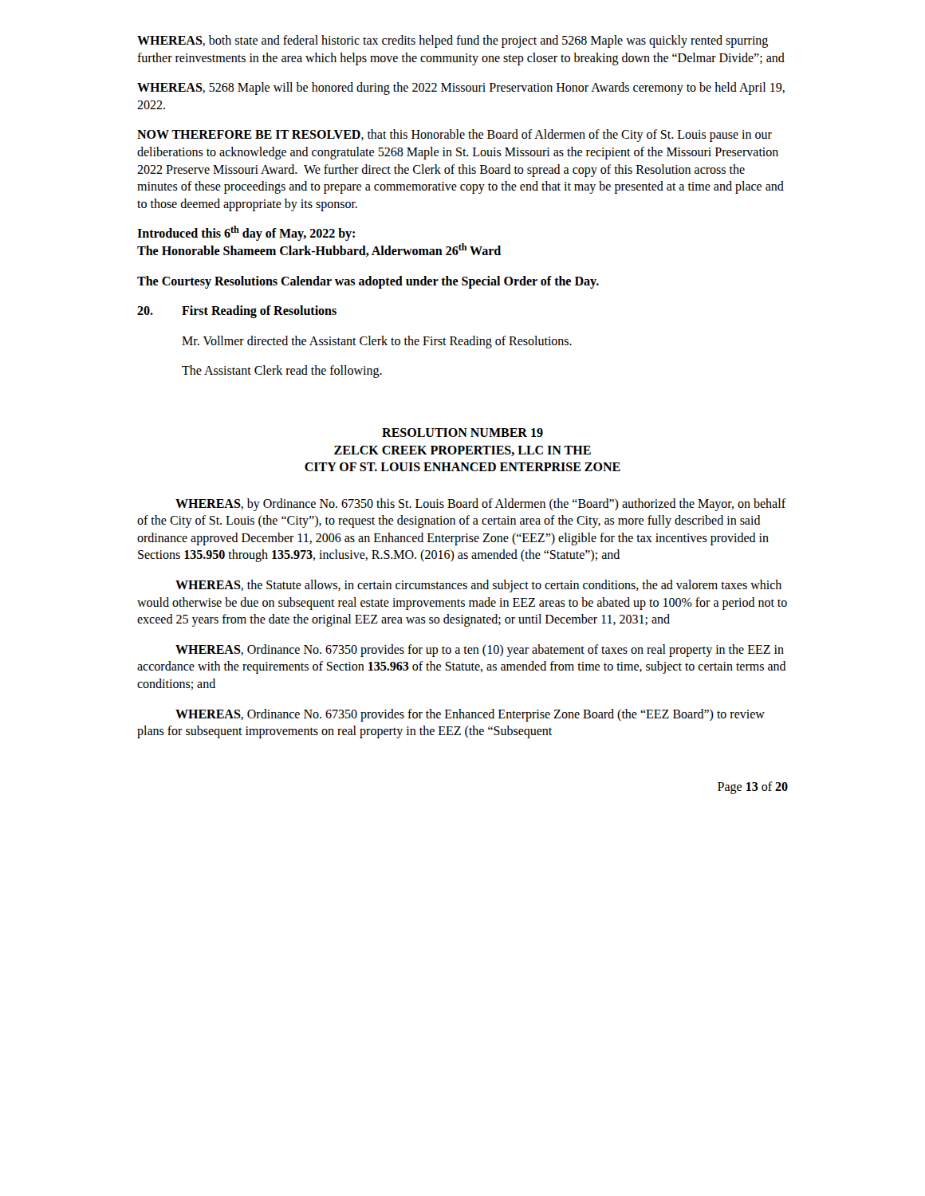WHEREAS, both state and federal historic tax credits helped fund the project and 5268 Maple was quickly rented spurring further reinvestments in the area which helps move the community one step closer to breaking down the “Delmar Divide”; and
WHEREAS, 5268 Maple will be honored during the 2022 Missouri Preservation Honor Awards ceremony to be held April 19, 2022.
NOW THEREFORE BE IT RESOLVED, that this Honorable the Board of Aldermen of the City of St. Louis pause in our deliberations to acknowledge and congratulate 5268 Maple in St. Louis Missouri as the recipient of the Missouri Preservation 2022 Preserve Missouri Award. We further direct the Clerk of this Board to spread a copy of this Resolution across the minutes of these proceedings and to prepare a commemorative copy to the end that it may be presented at a time and place and to those deemed appropriate by its sponsor.
Introduced this 6th day of May, 2022 by:
The Honorable Shameem Clark-Hubbard, Alderwoman 26th Ward
The Courtesy Resolutions Calendar was adopted under the Special Order of the Day.
20.
First Reading of Resolutions
Mr. Vollmer directed the Assistant Clerk to the First Reading of Resolutions.
The Assistant Clerk read the following.
RESOLUTION NUMBER 19
ZELCK CREEK PROPERTIES, LLC IN THE
CITY OF ST. LOUIS ENHANCED ENTERPRISE ZONE
WHEREAS, by Ordinance No. 67350 this St. Louis Board of Aldermen (the “Board”) authorized the Mayor, on behalf of the City of St. Louis (the “City”), to request the designation of a certain area of the City, as more fully described in said ordinance approved December 11, 2006 as an Enhanced Enterprise Zone (“EEZ”) eligible for the tax incentives provided in Sections 135.950 through 135.973, inclusive, R.S.MO. (2016) as amended (the “Statute”); and
WHEREAS, the Statute allows, in certain circumstances and subject to certain conditions, the ad valorem taxes which would otherwise be due on subsequent real estate improvements made in EEZ areas to be abated up to 100% for a period not to exceed 25 years from the date the original EEZ area was so designated; or until December 11, 2031; and
WHEREAS, Ordinance No. 67350 provides for up to a ten (10) year abatement of taxes on real property in the EEZ in accordance with the requirements of Section 135.963 of the Statute, as amended from time to time, subject to certain terms and conditions; and
WHEREAS, Ordinance No. 67350 provides for the Enhanced Enterprise Zone Board (the “EEZ Board”) to review plans for subsequent improvements on real property in the EEZ (the “Subsequent
Page 13 of 20